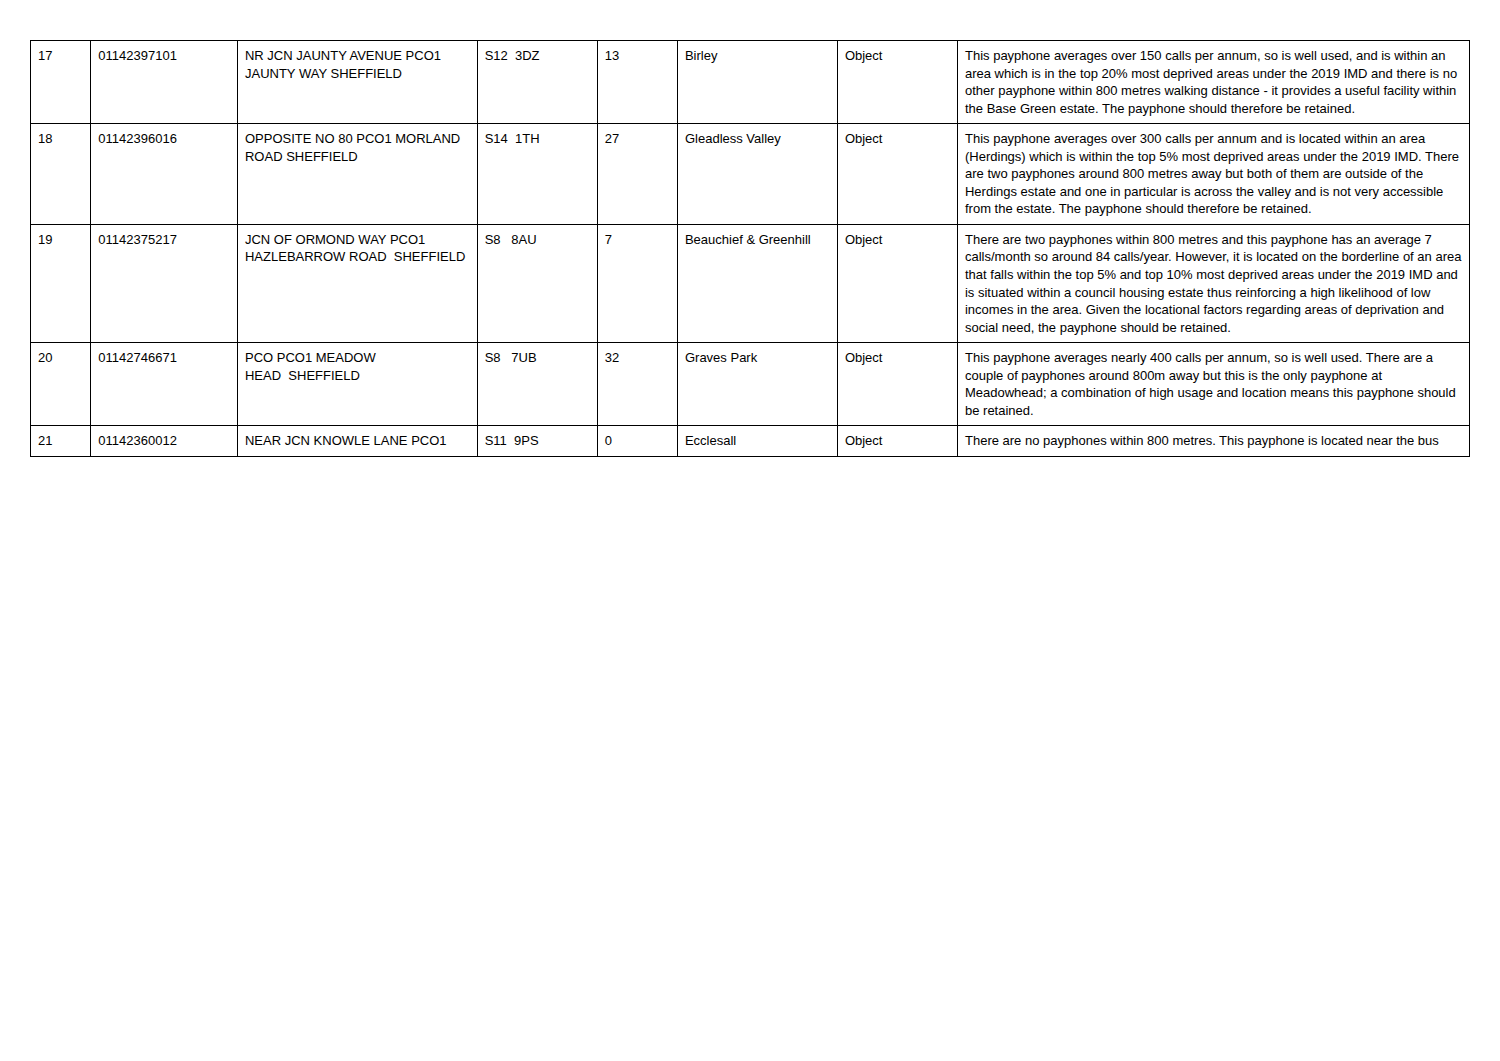| 17 | 01142397101 | NR JCN JAUNTY AVENUE PCO1 JAUNTY WAY SHEFFIELD | S12 3DZ | 13 | Birley | Object | This payphone averages over 150 calls per annum, so is well used, and is within an area which is in the top 20% most deprived areas under the 2019 IMD and there is no other payphone within 800 metres walking distance - it provides a useful facility within the Base Green estate. The payphone should therefore be retained. |
| 18 | 01142396016 | OPPOSITE NO 80 PCO1 MORLAND ROAD SHEFFIELD | S14 1TH | 27 | Gleadless Valley | Object | This payphone averages over 300 calls per annum and is located within an area (Herdings) which is within the top 5% most deprived areas under the 2019 IMD. There are two payphones around 800 metres away but both of them are outside of the Herdings estate and one in particular is across the valley and is not very accessible from the estate. The payphone should therefore be retained. |
| 19 | 01142375217 | JCN OF ORMOND WAY PCO1 HAZLEBARROW ROAD SHEFFIELD | S8 8AU | 7 | Beauchief & Greenhill | Object | There are two payphones within 800 metres and this payphone has an average 7 calls/month so around 84 calls/year. However, it is located on the borderline of an area that falls within the top 5% and top 10% most deprived areas under the 2019 IMD and is situated within a council housing estate thus reinforcing a high likelihood of low incomes in the area. Given the locational factors regarding areas of deprivation and social need, the payphone should be retained. |
| 20 | 01142746671 | PCO PCO1 MEADOW HEAD SHEFFIELD | S8 7UB | 32 | Graves Park | Object | This payphone averages nearly 400 calls per annum, so is well used. There are a couple of payphones around 800m away but this is the only payphone at Meadowhead; a combination of high usage and location means this payphone should be retained. |
| 21 | 01142360012 | NEAR JCN KNOWLE LANE PCO1 | S11 9PS | 0 | Ecclesall | Object | There are no payphones within 800 metres. This payphone is located near the bus |